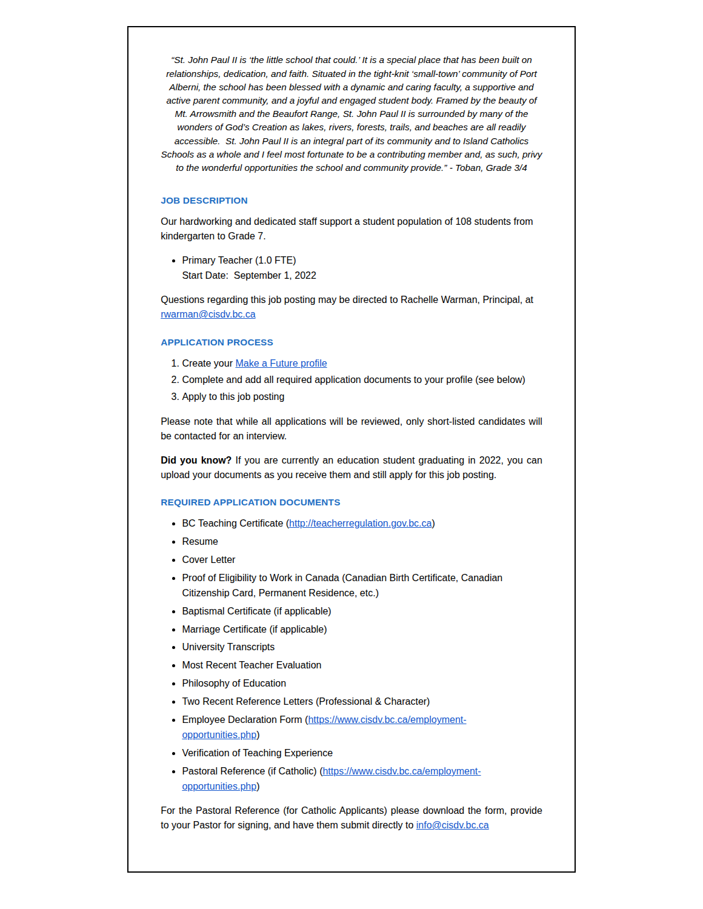“St. John Paul II is ‘the little school that could.’ It is a special place that has been built on relationships, dedication, and faith. Situated in the tight-knit ‘small-town’ community of Port Alberni, the school has been blessed with a dynamic and caring faculty, a supportive and active parent community, and a joyful and engaged student body. Framed by the beauty of Mt. Arrowsmith and the Beaufort Range, St. John Paul II is surrounded by many of the wonders of God’s Creation as lakes, rivers, forests, trails, and beaches are all readily accessible. St. John Paul II is an integral part of its community and to Island Catholics Schools as a whole and I feel most fortunate to be a contributing member and, as such, privy to the wonderful opportunities the school and community provide.” - Toban, Grade 3/4
JOB DESCRIPTION
Our hardworking and dedicated staff support a student population of 108 students from kindergarten to Grade 7.
Primary Teacher (1.0 FTE) Start Date: September 1, 2022
Questions regarding this job posting may be directed to Rachelle Warman, Principal, at rwarman@cisdv.bc.ca
APPLICATION PROCESS
Create your Make a Future profile
Complete and add all required application documents to your profile (see below)
Apply to this job posting
Please note that while all applications will be reviewed, only short-listed candidates will be contacted for an interview.
Did you know? If you are currently an education student graduating in 2022, you can upload your documents as you receive them and still apply for this job posting.
REQUIRED APPLICATION DOCUMENTS
BC Teaching Certificate (http://teacherregulation.gov.bc.ca)
Resume
Cover Letter
Proof of Eligibility to Work in Canada (Canadian Birth Certificate, Canadian Citizenship Card, Permanent Residence, etc.)
Baptismal Certificate (if applicable)
Marriage Certificate (if applicable)
University Transcripts
Most Recent Teacher Evaluation
Philosophy of Education
Two Recent Reference Letters (Professional & Character)
Employee Declaration Form (https://www.cisdv.bc.ca/employment-opportunities.php)
Verification of Teaching Experience
Pastoral Reference (if Catholic) (https://www.cisdv.bc.ca/employment-opportunities.php)
For the Pastoral Reference (for Catholic Applicants) please download the form, provide to your Pastor for signing, and have them submit directly to info@cisdv.bc.ca